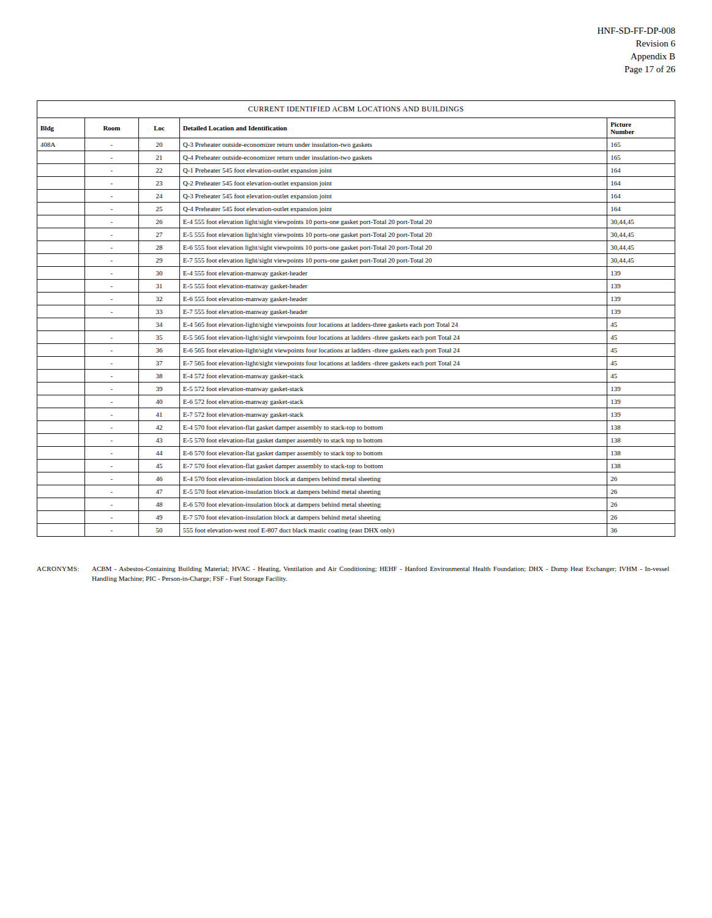HNF-SD-FF-DP-008
Revision 6
Appendix B
Page 17 of 26
CURRENT IDENTIFIED ACBM LOCATIONS AND BUILDINGS
| Bldg | Room | Loc | Detailed Location and Identification | Picture Number |
| --- | --- | --- | --- | --- |
| 408A | - | 20 | Q-3 Preheater outside-economizer return under insulation-two gaskets | 165 |
| | - | 21 | Q-4 Preheater outside-economizer return under insulation-two gaskets | 165 |
| | - | 22 | Q-1 Preheater 545 foot elevation-outlet expansion joint | 164 |
| | - | 23 | Q-2 Preheater 545 foot elevation-outlet expansion joint | 164 |
| | - | 24 | Q-3 Preheater 545 foot elevation-outlet expansion joint | 164 |
| | - | 25 | Q-4 Preheater 545 foot elevation-outlet expansion joint | 164 |
| | - | 26 | E-4 555 foot elevation light/sight viewpoints 10 ports-one gasket port-Total 20 port-Total 20 | 30,44,45 |
| | - | 27 | E-5 555 foot elevation light/sight viewpoints 10 ports-one gasket port-Total 20 port-Total 20 | 30,44,45 |
| | - | 28 | E-6 555 foot elevation light/sight viewpoints 10 ports-one gasket port-Total 20 port-Total 20 | 30,44,45 |
| | - | 29 | E-7 555 foot elevation light/sight viewpoints 10 ports-one gasket port-Total 20 port-Total 20 | 30,44,45 |
| | - | 30 | E-4 555 foot elevation-manway gasket-header | 139 |
| | - | 31 | E-5 555 foot elevation-manway gasket-header | 139 |
| | - | 32 | E-6 555 foot elevation-manway gasket-header | 139 |
| | - | 33 | E-7 555 foot elevation-manway gasket-header | 139 |
| | | 34 | E-4 565 foot elevation-light/sight viewpoints four locations at ladders-three gaskets each port Total 24 | 45 |
| | - | 35 | E-5 565 foot elevation-light/sight viewpoints four locations at ladders -three gaskets each port Total 24 | 45 |
| | - | 36 | E-6 565 foot elevation-light/sight viewpoints four locations at ladders -three gaskets each port Total 24 | 45 |
| | - | 37 | E-7 565 foot elevation-light/sight viewpoints four locations at ladders -three gaskets each port Total 24 | 45 |
| | - | 38 | E-4 572 foot elevation-manway gasket-stack | 45 |
| | - | 39 | E-5 572 foot elevation-manway gasket-stack | 139 |
| | - | 40 | E-6 572 foot elevation-manway gasket-stack | 139 |
| | - | 41 | E-7 572 foot elevation-manway gasket-stack | 139 |
| | - | 42 | E-4 570 foot elevation-flat gasket damper assembly to stack-top to bottom | 138 |
| | - | 43 | E-5 570 foot elevation-flat gasket damper assembly to stack top to bottom | 138 |
| | - | 44 | E-6 570 foot elevation-flat gasket damper assembly to stack top to bottom | 138 |
| | - | 45 | E-7 570 foot elevation-flat gasket damper assembly to stack-top to bottom | 138 |
| | - | 46 | E-4 570 foot elevation-insulation block at dampers behind metal sheeting | 26 |
| | - | 47 | E-5 570 foot elevation-insulation block at dampers behind metal sheeting | 26 |
| | - | 48 | E-6 570 foot elevation-insulation block at dampers behind metal sheeting | 26 |
| | - | 49 | E-7 570 foot elevation-insulation block at dampers behind metal sheeting | 26 |
| | - | 50 | 555 foot elevation-west roof E-807 duct black mastic coating (east DHX only) | 36 |
ACRONYMS: ACBM - Asbestos-Containing Building Material; HVAC - Heating, Ventilation and Air Conditioning; HEHF - Hanford Environmental Health Foundation; DHX - Dump Heat Exchanger; IVHM - In-vessel Handling Machine; PIC - Person-in-Charge; FSF - Fuel Storage Facility.